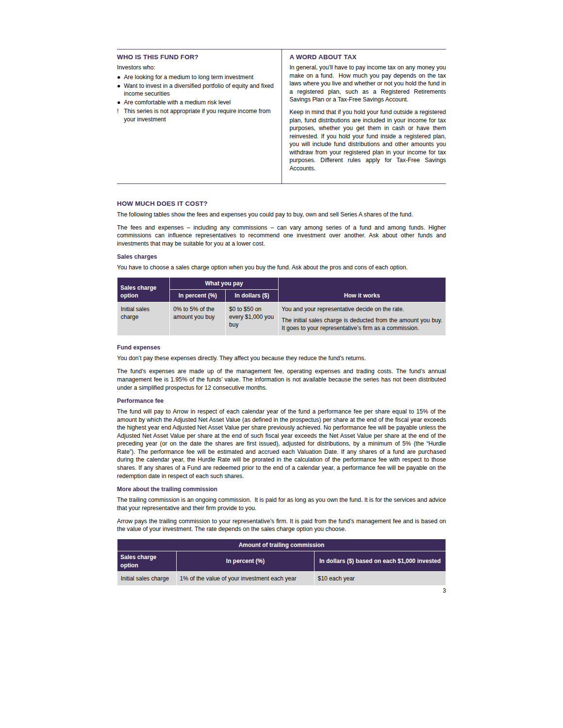WHO IS THIS FUND FOR?
Investors who:
●Are looking for a medium to long term investment
●Want to invest in a diversified portfolio of equity and fixed income securities
●Are comfortable with a medium risk level
!This series is not appropriate if you require income from your investment
A WORD ABOUT TAX
In general, you’ll have to pay income tax on any money you make on a fund. How much you pay depends on the tax laws where you live and whether or not you hold the fund in a registered plan, such as a Registered Retirements Savings Plan or a Tax-Free Savings Account.
Keep in mind that if you hold your fund outside a registered plan, fund distributions are included in your income for tax purposes, whether you get them in cash or have them reinvested. If you hold your fund inside a registered plan, you will include fund distributions and other amounts you withdraw from your registered plan in your income for tax purposes. Different rules apply for Tax-Free Savings Accounts.
HOW MUCH DOES IT COST?
The following tables show the fees and expenses you could pay to buy, own and sell Series A shares of the fund.
The fees and expenses – including any commissions – can vary among series of a fund and among funds. Higher commissions can influence representatives to recommend one investment over another. Ask about other funds and investments that may be suitable for you at a lower cost.
Sales charges
You have to choose a sales charge option when you buy the fund. Ask about the pros and cons of each option.
| Sales charge option | What you pay | How it works |
| --- | --- | --- |
| In percent (%) | In dollars ($) |
| Initial sales charge | 0% to 5% of the amount you buy | $0 to $50 on every $1,000 you buy | You and your representative decide on the rate. The initial sales charge is deducted from the amount you buy. It goes to your representative’s firm as a commission. |
Fund expenses
You don’t pay these expenses directly. They affect you because they reduce the fund’s returns.
The fund’s expenses are made up of the management fee, operating expenses and trading costs. The fund’s annual management fee is 1.95% of the funds’ value. The information is not available because the series has not been distributed under a simplified prospectus for 12 consecutive months.
Performance fee
The fund will pay to Arrow in respect of each calendar year of the fund a performance fee per share equal to 15% of the amount by which the Adjusted Net Asset Value (as defined in the prospectus) per share at the end of the fiscal year exceeds the highest year end Adjusted Net Asset Value per share previously achieved. No performance fee will be payable unless the Adjusted Net Asset Value per share at the end of such fiscal year exceeds the Net Asset Value per share at the end of the preceding year (or on the date the shares are first issued), adjusted for distributions, by a minimum of 5% (the “Hurdle Rate”). The performance fee will be estimated and accrued each Valuation Date. If any shares of a fund are purchased during the calendar year, the Hurdle Rate will be prorated in the calculation of the performance fee with respect to those shares. If any shares of a Fund are redeemed prior to the end of a calendar year, a performance fee will be payable on the redemption date in respect of each such shares.
More about the trailing commission
The trailing commission is an ongoing commission. It is paid for as long as you own the fund. It is for the services and advice that your representative and their firm provide to you.
Arrow pays the trailing commission to your representative’s firm. It is paid from the fund’s management fee and is based on the value of your investment. The rate depends on the sales charge option you choose.
| Amount of trailing commission |
| --- |
| Sales charge option | In percent (%) | In dollars ($) based on each $1,000 invested |
| Initial sales charge | 1% of the value of your investment each year | $10 each year |
3